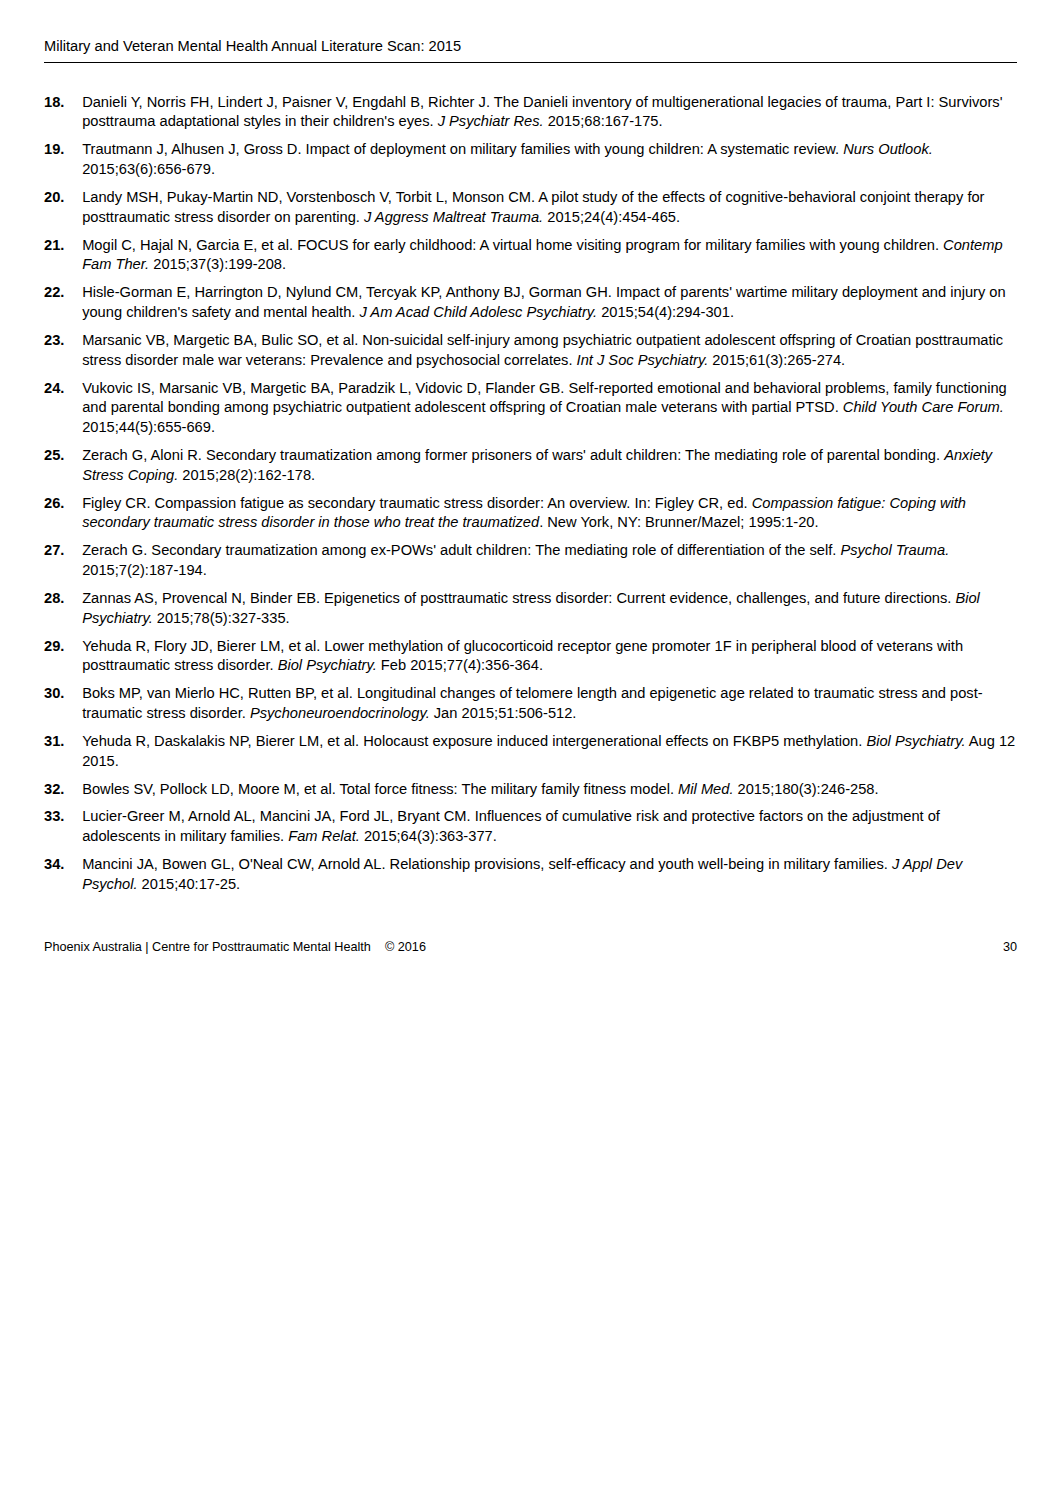Military and Veteran Mental Health Annual Literature Scan: 2015
18. Danieli Y, Norris FH, Lindert J, Paisner V, Engdahl B, Richter J. The Danieli inventory of multigenerational legacies of trauma, Part I: Survivors' posttrauma adaptational styles in their children's eyes. J Psychiatr Res. 2015;68:167-175.
19. Trautmann J, Alhusen J, Gross D. Impact of deployment on military families with young children: A systematic review. Nurs Outlook. 2015;63(6):656-679.
20. Landy MSH, Pukay-Martin ND, Vorstenbosch V, Torbit L, Monson CM. A pilot study of the effects of cognitive-behavioral conjoint therapy for posttraumatic stress disorder on parenting. J Aggress Maltreat Trauma. 2015;24(4):454-465.
21. Mogil C, Hajal N, Garcia E, et al. FOCUS for early childhood: A virtual home visiting program for military families with young children. Contemp Fam Ther. 2015;37(3):199-208.
22. Hisle-Gorman E, Harrington D, Nylund CM, Tercyak KP, Anthony BJ, Gorman GH. Impact of parents' wartime military deployment and injury on young children's safety and mental health. J Am Acad Child Adolesc Psychiatry. 2015;54(4):294-301.
23. Marsanic VB, Margetic BA, Bulic SO, et al. Non-suicidal self-injury among psychiatric outpatient adolescent offspring of Croatian posttraumatic stress disorder male war veterans: Prevalence and psychosocial correlates. Int J Soc Psychiatry. 2015;61(3):265-274.
24. Vukovic IS, Marsanic VB, Margetic BA, Paradzik L, Vidovic D, Flander GB. Self-reported emotional and behavioral problems, family functioning and parental bonding among psychiatric outpatient adolescent offspring of Croatian male veterans with partial PTSD. Child Youth Care Forum. 2015;44(5):655-669.
25. Zerach G, Aloni R. Secondary traumatization among former prisoners of wars' adult children: The mediating role of parental bonding. Anxiety Stress Coping. 2015;28(2):162-178.
26. Figley CR. Compassion fatigue as secondary traumatic stress disorder: An overview. In: Figley CR, ed. Compassion fatigue: Coping with secondary traumatic stress disorder in those who treat the traumatized. New York, NY: Brunner/Mazel; 1995:1-20.
27. Zerach G. Secondary traumatization among ex-POWs' adult children: The mediating role of differentiation of the self. Psychol Trauma. 2015;7(2):187-194.
28. Zannas AS, Provencal N, Binder EB. Epigenetics of posttraumatic stress disorder: Current evidence, challenges, and future directions. Biol Psychiatry. 2015;78(5):327-335.
29. Yehuda R, Flory JD, Bierer LM, et al. Lower methylation of glucocorticoid receptor gene promoter 1F in peripheral blood of veterans with posttraumatic stress disorder. Biol Psychiatry. Feb 2015;77(4):356-364.
30. Boks MP, van Mierlo HC, Rutten BP, et al. Longitudinal changes of telomere length and epigenetic age related to traumatic stress and post-traumatic stress disorder. Psychoneuroendocrinology. Jan 2015;51:506-512.
31. Yehuda R, Daskalakis NP, Bierer LM, et al. Holocaust exposure induced intergenerational effects on FKBP5 methylation. Biol Psychiatry. Aug 12 2015.
32. Bowles SV, Pollock LD, Moore M, et al. Total force fitness: The military family fitness model. Mil Med. 2015;180(3):246-258.
33. Lucier-Greer M, Arnold AL, Mancini JA, Ford JL, Bryant CM. Influences of cumulative risk and protective factors on the adjustment of adolescents in military families. Fam Relat. 2015;64(3):363-377.
34. Mancini JA, Bowen GL, O'Neal CW, Arnold AL. Relationship provisions, self-efficacy and youth well-being in military families. J Appl Dev Psychol. 2015;40:17-25.
Phoenix Australia | Centre for Posttraumatic Mental Health © 2016 30